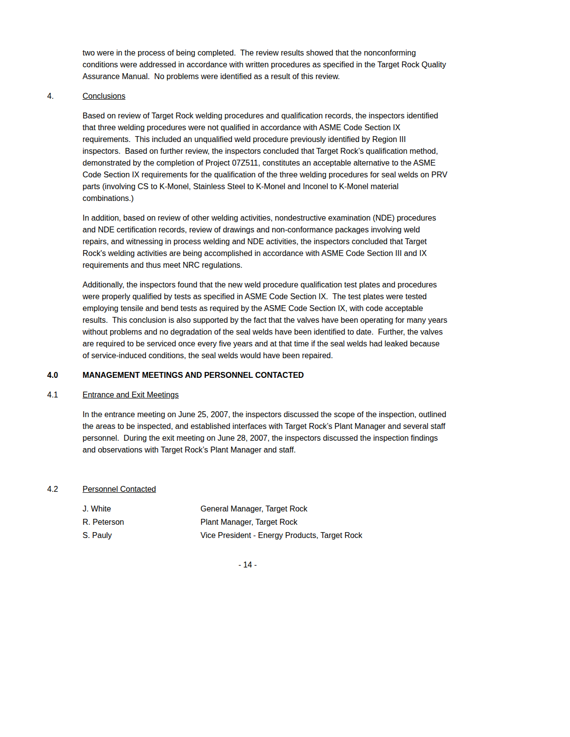two were in the process of being completed. The review results showed that the nonconforming conditions were addressed in accordance with written procedures as specified in the Target Rock Quality Assurance Manual. No problems were identified as a result of this review.
4. Conclusions
Based on review of Target Rock welding procedures and qualification records, the inspectors identified that three welding procedures were not qualified in accordance with ASME Code Section IX requirements. This included an unqualified weld procedure previously identified by Region III inspectors. Based on further review, the inspectors concluded that Target Rock’s qualification method, demonstrated by the completion of Project 07Z511, constitutes an acceptable alternative to the ASME Code Section IX requirements for the qualification of the three welding procedures for seal welds on PRV parts (involving CS to K-Monel, Stainless Steel to K-Monel and Inconel to K-Monel material combinations.)
In addition, based on review of other welding activities, nondestructive examination (NDE) procedures and NDE certification records, review of drawings and non-conformance packages involving weld repairs, and witnessing in process welding and NDE activities, the inspectors concluded that Target Rock's welding activities are being accomplished in accordance with ASME Code Section III and IX requirements and thus meet NRC regulations.
Additionally, the inspectors found that the new weld procedure qualification test plates and procedures were properly qualified by tests as specified in ASME Code Section IX. The test plates were tested employing tensile and bend tests as required by the ASME Code Section IX, with code acceptable results. This conclusion is also supported by the fact that the valves have been operating for many years without problems and no degradation of the seal welds have been identified to date. Further, the valves are required to be serviced once every five years and at that time if the seal welds had leaked because of service-induced conditions, the seal welds would have been repaired.
4.0 MANAGEMENT MEETINGS AND PERSONNEL CONTACTED
4.1 Entrance and Exit Meetings
In the entrance meeting on June 25, 2007, the inspectors discussed the scope of the inspection, outlined the areas to be inspected, and established interfaces with Target Rock’s Plant Manager and several staff personnel. During the exit meeting on June 28, 2007, the inspectors discussed the inspection findings and observations with Target Rock’s Plant Manager and staff.
4.2 Personnel Contacted
| J. White | General Manager, Target Rock |
| R. Peterson | Plant Manager, Target Rock |
| S. Pauly | Vice President - Energy Products, Target Rock |
- 14 -